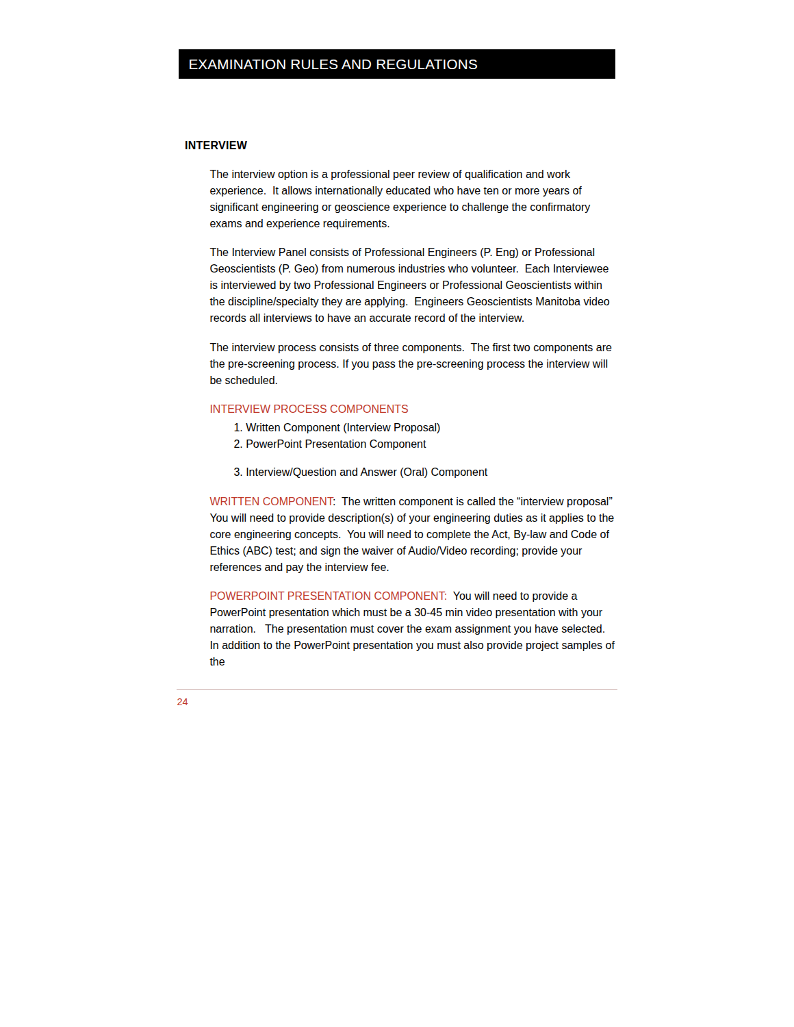EXAMINATION RULES AND REGULATIONS
INTERVIEW
The interview option is a professional peer review of qualification and work experience. It allows internationally educated who have ten or more years of significant engineering or geoscience experience to challenge the confirmatory exams and experience requirements.
The Interview Panel consists of Professional Engineers (P. Eng) or Professional Geoscientists (P. Geo) from numerous industries who volunteer. Each Interviewee is interviewed by two Professional Engineers or Professional Geoscientists within the discipline/specialty they are applying. Engineers Geoscientists Manitoba video records all interviews to have an accurate record of the interview.
The interview process consists of three components. The first two components are the pre-screening process. If you pass the pre-screening process the interview will be scheduled.
INTERVIEW PROCESS COMPONENTS
Written Component (Interview Proposal)
PowerPoint Presentation Component
Interview/Question and Answer (Oral) Component
WRITTEN COMPONENT: The written component is called the “interview proposal” You will need to provide description(s) of your engineering duties as it applies to the core engineering concepts. You will need to complete the Act, By-law and Code of Ethics (ABC) test; and sign the waiver of Audio/Video recording; provide your references and pay the interview fee.
POWERPOINT PRESENTATION COMPONENT: You will need to provide a PowerPoint presentation which must be a 30-45 min video presentation with your narration. The presentation must cover the exam assignment you have selected. In addition to the PowerPoint presentation you must also provide project samples of the
24